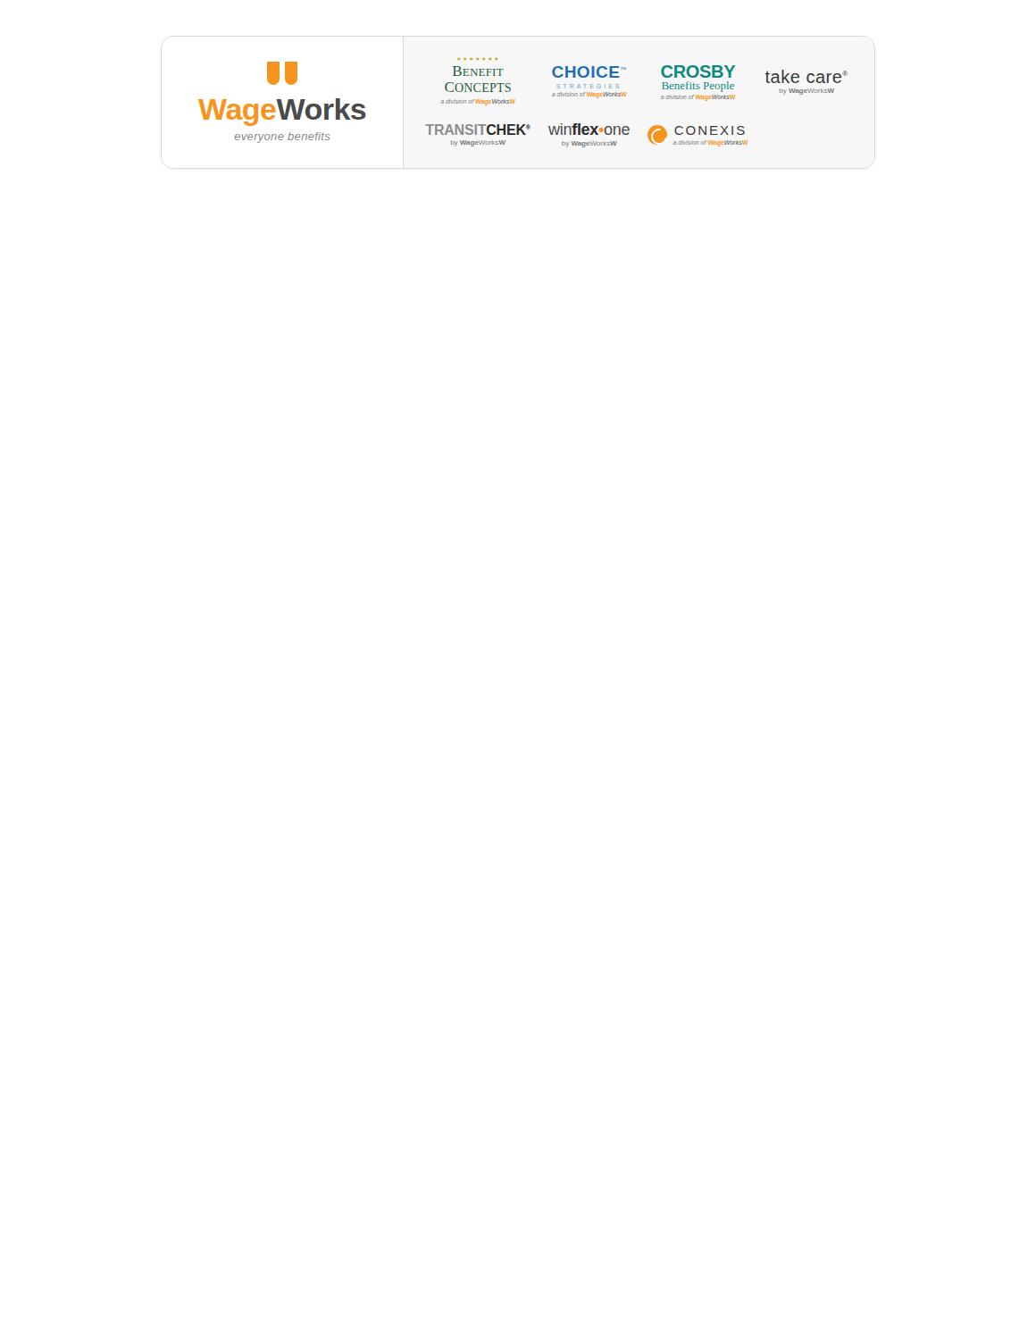Wage Works
everyone benefits
★★★★★★★
BENEFIT
CONCEPTS
a division of Wage Works W
CHOICE™
STRATEGIES
a division of Wage Works W
CROSBY
Benefits People
a division of Wage Works W
take care®
by Wage Works W
TRANSIT CHEK®
by Wage Works W
winflex•one
by Wage Works W
CONEXIS
a division of Wage Works W